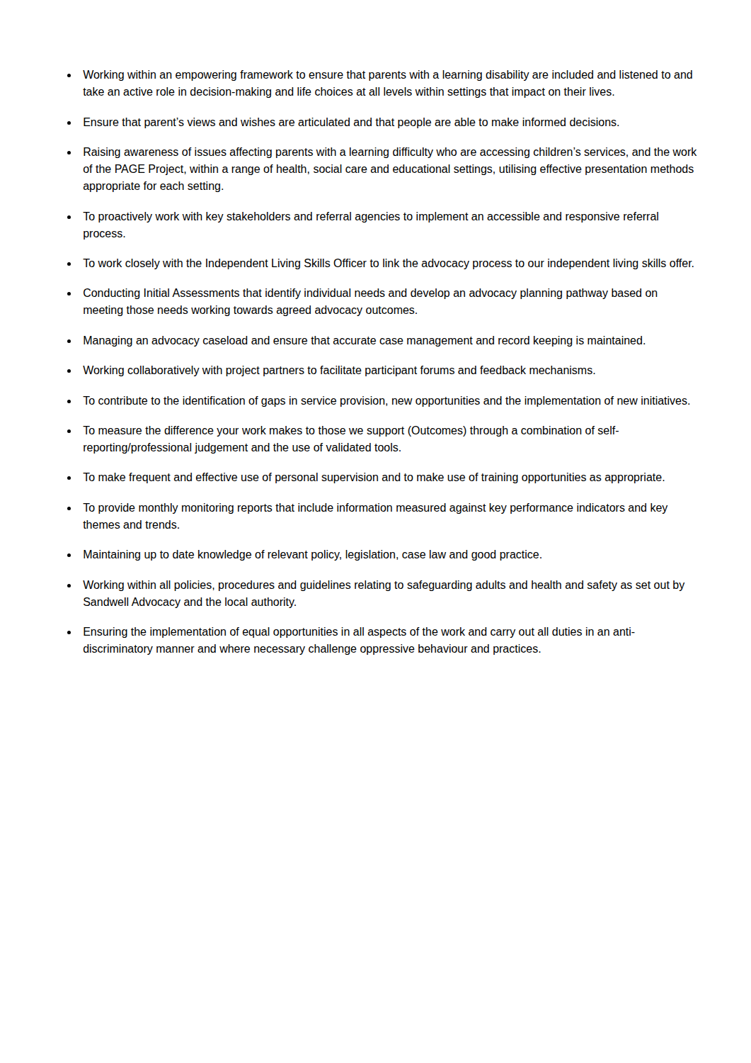Working within an empowering framework to ensure that parents with a learning disability are included and listened to and take an active role in decision-making and life choices at all levels within settings that impact on their lives.
Ensure that parent’s views and wishes are articulated and that people are able to make informed decisions.
Raising awareness of issues affecting parents with a learning difficulty who are accessing children’s services, and the work of the PAGE Project, within a range of health, social care and educational settings, utilising effective presentation methods appropriate for each setting.
To proactively work with key stakeholders and referral agencies to implement an accessible and responsive referral process.
To work closely with the Independent Living Skills Officer to link the advocacy process to our independent living skills offer.
Conducting Initial Assessments that identify individual needs and develop an advocacy planning pathway based on meeting those needs working towards agreed advocacy outcomes.
Managing an advocacy caseload and ensure that accurate case management and record keeping is maintained.
Working collaboratively with project partners to facilitate participant forums and feedback mechanisms.
To contribute to the identification of gaps in service provision, new opportunities and the implementation of new initiatives.
To measure the difference your work makes to those we support (Outcomes) through a combination of self-reporting/professional judgement and the use of validated tools.
To make frequent and effective use of personal supervision and to make use of training opportunities as appropriate.
To provide monthly monitoring reports that include information measured against key performance indicators and key themes and trends.
Maintaining up to date knowledge of relevant policy, legislation, case law and good practice.
Working within all policies, procedures and guidelines relating to safeguarding adults and health and safety as set out by Sandwell Advocacy and the local authority.
Ensuring the implementation of equal opportunities in all aspects of the work and carry out all duties in an anti-discriminatory manner and where necessary challenge oppressive behaviour and practices.